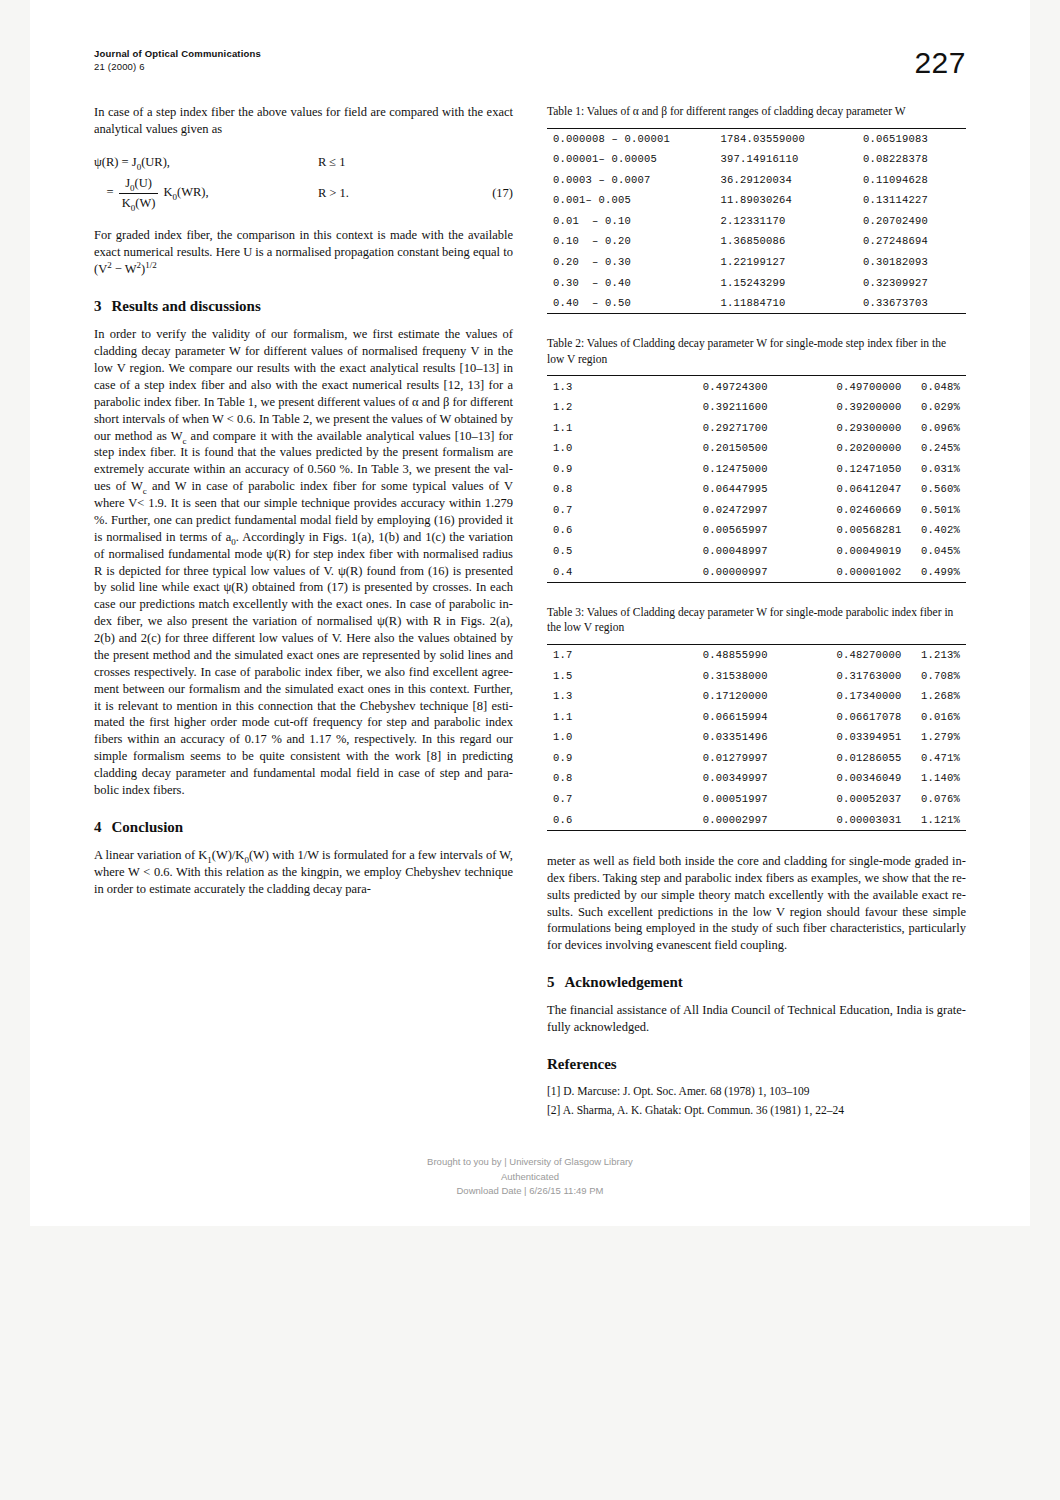Journal of Optical Communications
21 (2000) 6
227
In case of a step index fiber the above values for field are compared with the exact analytical values given as
| ψ(R) = J 0 (UR), | R ≤ 1 | |
| = J 0 (U) K 0 (W) K 0 (WR), | R > 1. | (17) |
For graded index fiber, the comparison in this context is made with the available exact numerical results. Here U is a normalised propagation constant being equal to (V2 − W2)1/2
3 Results and discussions
In order to verify the validity of our formalism, we first estimate the values of cladding decay parameter W for different values of normalised frequeny V in the low V region. We compare our results with the exact analytical results [10–13] in case of a step index fiber and also with the exact numerical results [12, 13] for a parabolic index fiber. In Table 1, we present different values of α and β for different short intervals of when W < 0.6. In Table 2, we present the values of W obtained by our method as Wc and compare it with the available analytical values [10–13] for step index fiber. It is found that the values predicted by the present formalism are extremely accurate within an accuracy of 0.560 %. In Table 3, we present the values of Wc and W in case of parabolic index fiber for some typical values of V where V< 1.9. It is seen that our simple technique provides accuracy within 1.279 %. Further, one can predict fundamental modal field by employing (16) provided it is normalised in terms of a0. Accordingly in Figs. 1(a), 1(b) and 1(c) the variation of normalised fundamental mode ψ(R) for step index fiber with normalised radius R is depicted for three typical low values of V. ψ(R) found from (16) is presented by solid line while exact ψ(R) obtained from (17) is presented by crosses. In each case our predictions match excellently with the exact ones. In case of parabolic index fiber, we also present the variation of normalised ψ(R) with R in Figs. 2(a), 2(b) and 2(c) for three different low values of V. Here also the values obtained by the present method and the simulated exact ones are represented by solid lines and crosses respectively. In case of parabolic index fiber, we also find excellent agreement between our formalism and the simulated exact ones in this context. Further, it is relevant to mention in this connection that the Chebyshev technique [8] estimated the first higher order mode cut-off frequency for step and parabolic index fibers within an accuracy of 0.17 % and 1.17 %, respectively. In this regard our simple formalism seems to be quite consistent with the work [8] in predicting cladding decay parameter and fundamental modal field in case of step and parabolic index fibers.
4 Conclusion
A linear variation of K1(W)/K0(W) with 1/W is formulated for a few intervals of W, where W < 0.6. With this relation as the kingpin, we employ Chebyshev technique in order to estimate accurately the cladding decay para-
Table 1: Values of α and β for different ranges of cladding decay parameter W
| 0.000008 – 0.00001 | 1784.03559000 | 0.06519083 |
| 0.00001– 0.00005 | 397.14916110 | 0.08228378 |
| 0.0003 – 0.0007 | 36.29120034 | 0.11094628 |
| 0.001– 0.005 | 11.89030264 | 0.13114227 |
| 0.01 – 0.10 | 2.12331170 | 0.20702490 |
| 0.10 – 0.20 | 1.36850086 | 0.27248694 |
| 0.20 – 0.30 | 1.22199127 | 0.30182093 |
| 0.30 – 0.40 | 1.15243299 | 0.32309927 |
| 0.40 – 0.50 | 1.11884710 | 0.33673703 |
Table 2: Values of Cladding decay parameter W for single-mode step index fiber in the low V region
| 1.3 | 0.49724300 | 0.49700000 0.048% |
| 1.2 | 0.39211600 | 0.39200000 0.029% |
| 1.1 | 0.29271700 | 0.29300000 0.096% |
| 1.0 | 0.20150500 | 0.20200000 0.245% |
| 0.9 | 0.12475000 | 0.12471050 0.031% |
| 0.8 | 0.06447995 | 0.06412047 0.560% |
| 0.7 | 0.02472997 | 0.02460669 0.501% |
| 0.6 | 0.00565997 | 0.00568281 0.402% |
| 0.5 | 0.00048997 | 0.00049019 0.045% |
| 0.4 | 0.00000997 | 0.00001002 0.499% |
Table 3: Values of Cladding decay parameter W for single-mode parabolic index fiber in the low V region
| 1.7 | 0.48855990 | 0.48270000 1.213% |
| 1.5 | 0.31538000 | 0.31763000 0.708% |
| 1.3 | 0.17120000 | 0.17340000 1.268% |
| 1.1 | 0.06615994 | 0.06617078 0.016% |
| 1.0 | 0.03351496 | 0.03394951 1.279% |
| 0.9 | 0.01279997 | 0.01286055 0.471% |
| 0.8 | 0.00349997 | 0.00346049 1.140% |
| 0.7 | 0.00051997 | 0.00052037 0.076% |
| 0.6 | 0.00002997 | 0.00003031 1.121% |
meter as well as field both inside the core and cladding for single-mode graded index fibers. Taking step and parabolic index fibers as examples, we show that the results predicted by our simple theory match excellently with the available exact results. Such excellent predictions in the low V region should favour these simple formulations being employed in the study of such fiber characteristics, particularly for devices involving evanescent field coupling.
5 Acknowledgement
The financial assistance of All India Council of Technical Education, India is gratefully acknowledged.
References
[1] D. Marcuse: J. Opt. Soc. Amer. 68 (1978) 1, 103–109
[2] A. Sharma, A. K. Ghatak: Opt. Commun. 36 (1981) 1, 22–24
Brought to you by | University of Glasgow Library
Authenticated
Download Date | 6/26/15 11:49 PM